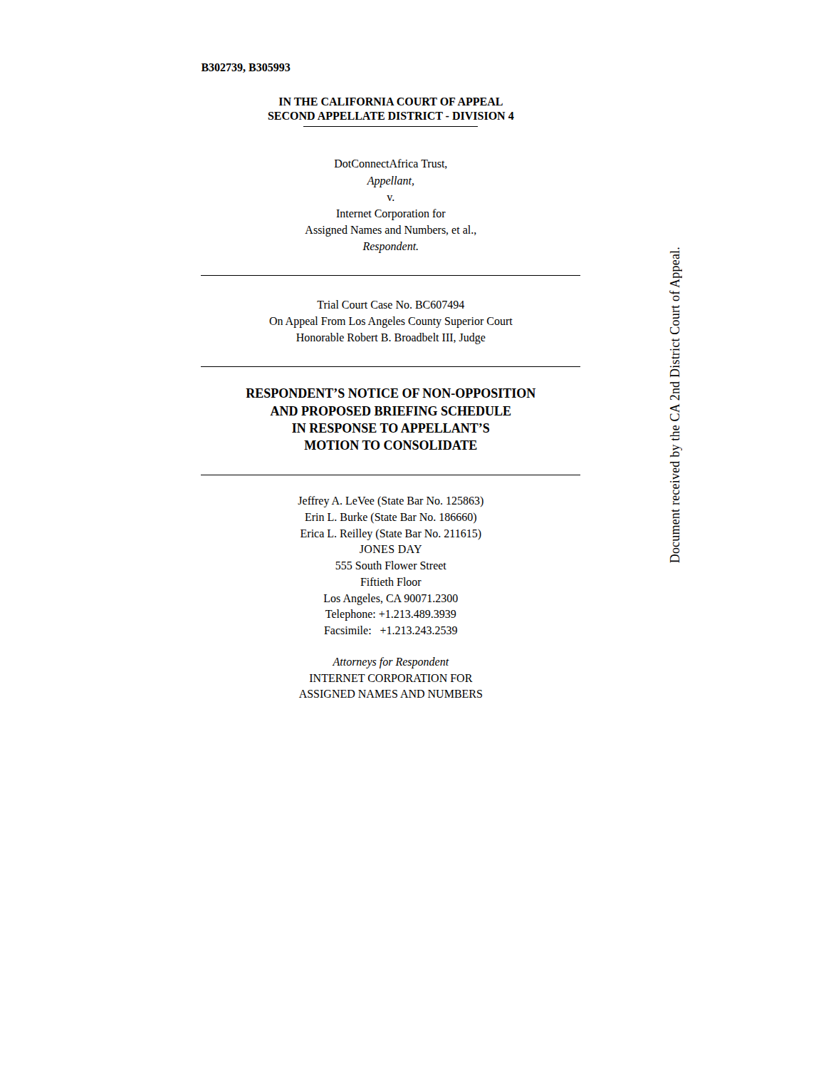Document received by the CA 2nd District Court of Appeal.
B302739, B305993
IN THE CALIFORNIA COURT OF APPEAL SECOND APPELLATE DISTRICT - DIVISION 4
DotConnectAfrica Trust, Appellant, v. Internet Corporation for Assigned Names and Numbers, et al., Respondent.
Trial Court Case No. BC607494
On Appeal From Los Angeles County Superior Court
Honorable Robert B. Broadbelt III, Judge
Respondent’s Notice of Non-Opposition
and Proposed Briefing Schedule
in Response to Appellant’s
Motion to Consolidate
Jeffrey A. LeVee (State Bar No. 125863)
Erin L. Burke (State Bar No. 186660)
Erica L. Reilley (State Bar No. 211615)
JONES DAY
555 South Flower Street
Fiftieth Floor
Los Angeles, CA 90071.2300
Telephone: +1.213.489.3939
Facsimile: +1.213.243.2539
Attorneys for Respondent
INTERNET CORPORATION FOR
ASSIGNED NAMES AND NUMBERS